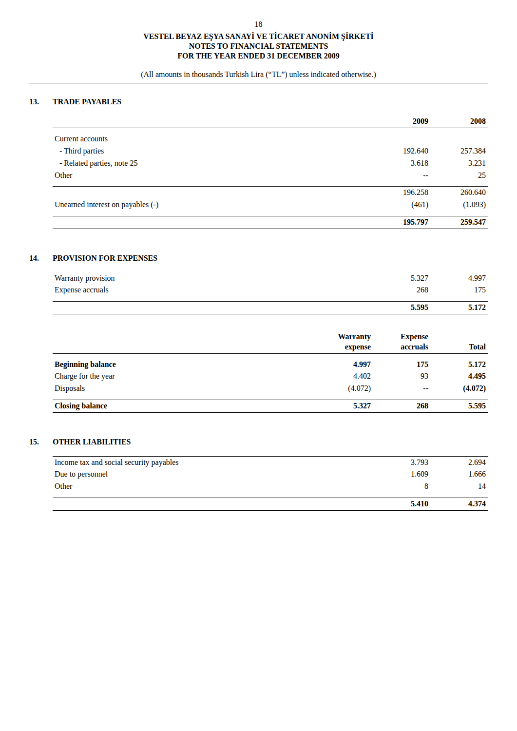18
VESTEL BEYAZ EŞYA SANAYİ VE TİCARET ANONİM ŞİRKETİ
NOTES TO FINANCIAL STATEMENTS
FOR THE YEAR ENDED 31 DECEMBER 2009
(All amounts in thousands Turkish Lira (“TL”) unless indicated otherwise.)
13. TRADE PAYABLES
| | 2009 | 2008 |
| --- | --- | --- |
| Current accounts | | |
| - Third parties | 192.640 | 257.384 |
| - Related parties, note 25 | 3.618 | 3.231 |
| Other | -- | 25 |
| | 196.258 | 260.640 |
| Unearned interest on payables (-) | (461) | (1.093) |
| | 195.797 | 259.547 |
14. PROVISION FOR EXPENSES
| Warranty provision | 5.327 | 4.997 |
| Expense accruals | 268 | 175 |
| | 5.595 | 5.172 |
| | Warranty expense | Expense accruals | Total |
| --- | --- | --- | --- |
| Beginning balance | 4.997 | 175 | 5.172 |
| Charge for the year | 4.402 | 93 | 4.495 |
| Disposals | (4.072) | -- | (4.072) |
| Closing balance | 5.327 | 268 | 5.595 |
15. OTHER LIABILITIES
| Income tax and social security payables | 3.793 | 2.694 |
| Due to personnel | 1.609 | 1.666 |
| Other | 8 | 14 |
| | 5.410 | 4.374 |